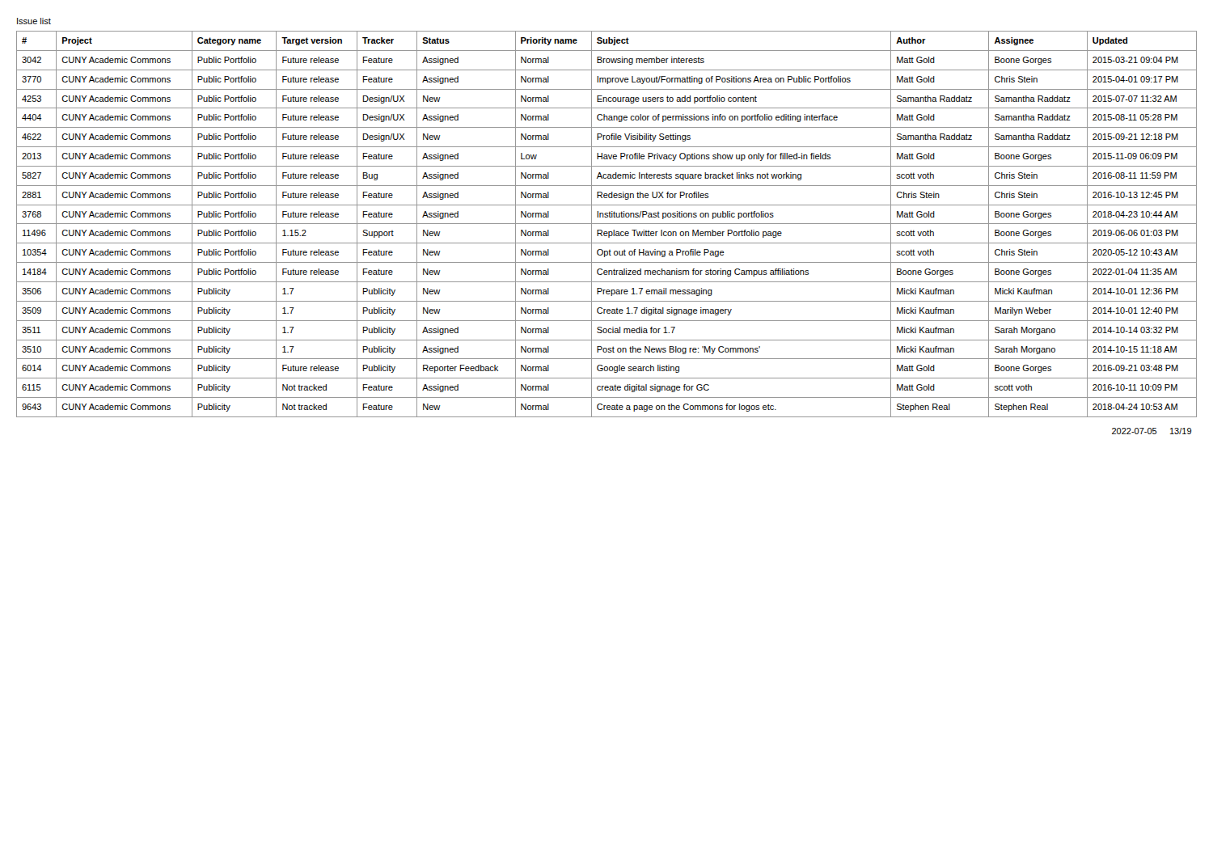Issue list
| # | Project | Category name | Target version | Tracker | Status | Priority name | Subject | Author | Assignee | Updated |
| --- | --- | --- | --- | --- | --- | --- | --- | --- | --- | --- |
| 3042 | CUNY Academic Commons | Public Portfolio | Future release | Feature | Assigned | Normal | Browsing member interests | Matt Gold | Boone Gorges | 2015-03-21 09:04 PM |
| 3770 | CUNY Academic Commons | Public Portfolio | Future release | Feature | Assigned | Normal | Improve Layout/Formatting of Positions Area on Public Portfolios | Matt Gold | Chris Stein | 2015-04-01 09:17 PM |
| 4253 | CUNY Academic Commons | Public Portfolio | Future release | Design/UX | New | Normal | Encourage users to add portfolio content | Samantha Raddatz | Samantha Raddatz | 2015-07-07 11:32 AM |
| 4404 | CUNY Academic Commons | Public Portfolio | Future release | Design/UX | Assigned | Normal | Change color of permissions info on portfolio editing interface | Matt Gold | Samantha Raddatz | 2015-08-11 05:28 PM |
| 4622 | CUNY Academic Commons | Public Portfolio | Future release | Design/UX | New | Normal | Profile Visibility Settings | Samantha Raddatz | Samantha Raddatz | 2015-09-21 12:18 PM |
| 2013 | CUNY Academic Commons | Public Portfolio | Future release | Feature | Assigned | Low | Have Profile Privacy Options show up only for filled-in fields | Matt Gold | Boone Gorges | 2015-11-09 06:09 PM |
| 5827 | CUNY Academic Commons | Public Portfolio | Future release | Bug | Assigned | Normal | Academic Interests square bracket links not working | scott voth | Chris Stein | 2016-08-11 11:59 PM |
| 2881 | CUNY Academic Commons | Public Portfolio | Future release | Feature | Assigned | Normal | Redesign the UX for Profiles | Chris Stein | Chris Stein | 2016-10-13 12:45 PM |
| 3768 | CUNY Academic Commons | Public Portfolio | Future release | Feature | Assigned | Normal | Institutions/Past positions on public portfolios | Matt Gold | Boone Gorges | 2018-04-23 10:44 AM |
| 11496 | CUNY Academic Commons | Public Portfolio | 1.15.2 | Support | New | Normal | Replace Twitter Icon on Member Portfolio page | scott voth | Boone Gorges | 2019-06-06 01:03 PM |
| 10354 | CUNY Academic Commons | Public Portfolio | Future release | Feature | New | Normal | Opt out of Having a Profile Page | scott voth | Chris Stein | 2020-05-12 10:43 AM |
| 14184 | CUNY Academic Commons | Public Portfolio | Future release | Feature | New | Normal | Centralized mechanism for storing Campus affiliations | Boone Gorges | Boone Gorges | 2022-01-04 11:35 AM |
| 3506 | CUNY Academic Commons | Publicity | 1.7 | Publicity | New | Normal | Prepare 1.7 email messaging | Micki Kaufman | Micki Kaufman | 2014-10-01 12:36 PM |
| 3509 | CUNY Academic Commons | Publicity | 1.7 | Publicity | New | Normal | Create 1.7 digital signage imagery | Micki Kaufman | Marilyn Weber | 2014-10-01 12:40 PM |
| 3511 | CUNY Academic Commons | Publicity | 1.7 | Publicity | Assigned | Normal | Social media for 1.7 | Micki Kaufman | Sarah Morgano | 2014-10-14 03:32 PM |
| 3510 | CUNY Academic Commons | Publicity | 1.7 | Publicity | Assigned | Normal | Post on the News Blog re: 'My Commons' | Micki Kaufman | Sarah Morgano | 2014-10-15 11:18 AM |
| 6014 | CUNY Academic Commons | Publicity | Future release | Publicity | Reporter Feedback | Normal | Google search listing | Matt Gold | Boone Gorges | 2016-09-21 03:48 PM |
| 6115 | CUNY Academic Commons | Publicity | Not tracked | Feature | Assigned | Normal | create digital signage for GC | Matt Gold | scott voth | 2016-10-11 10:09 PM |
| 9643 | CUNY Academic Commons | Publicity | Not tracked | Feature | New | Normal | Create a page on the Commons for logos etc. | Stephen Real | Stephen Real | 2018-04-24 10:53 AM |
| 2022-07-05 13/19 |